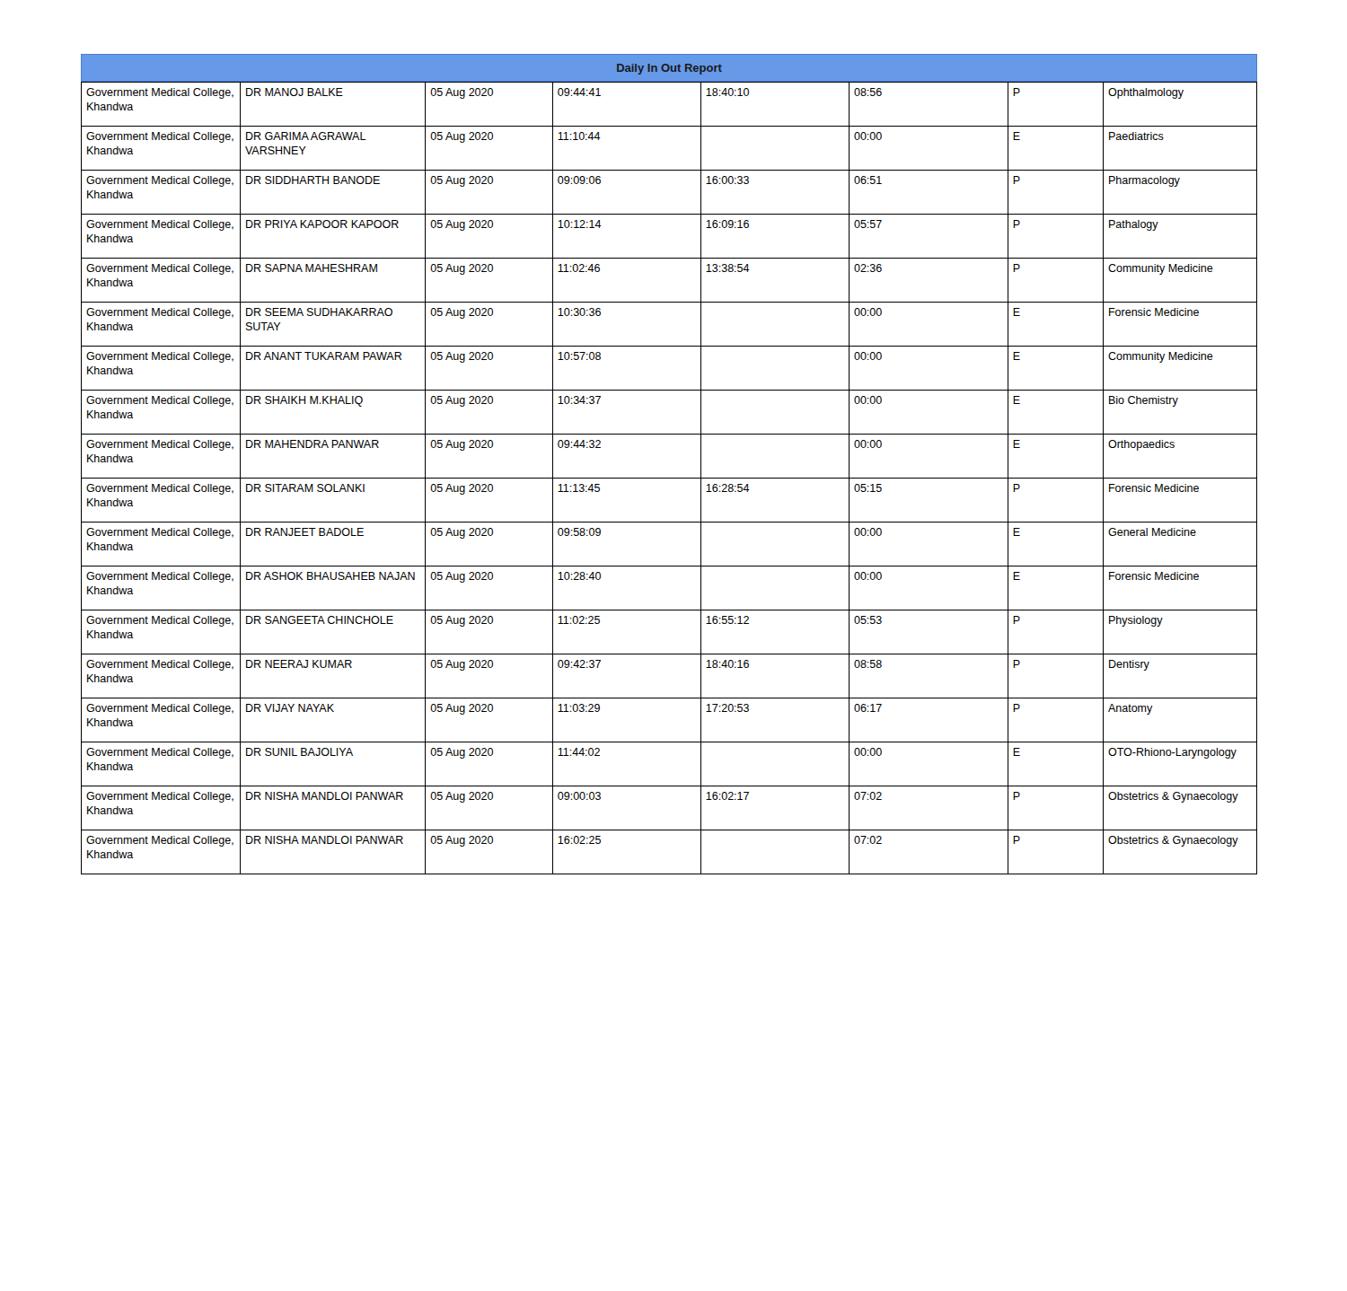Daily In Out Report
| Government Medical College, Khandwa | DR MANOJ BALKE | 05 Aug 2020 | 09:44:41 | 18:40:10 | 08:56 | P | Ophthalmology |
| Government Medical College, Khandwa | DR GARIMA AGRAWAL VARSHNEY | 05 Aug 2020 | 11:10:44 | | 00:00 | E | Paediatrics |
| Government Medical College, Khandwa | DR SIDDHARTH BANODE | 05 Aug 2020 | 09:09:06 | 16:00:33 | 06:51 | P | Pharmacology |
| Government Medical College, Khandwa | DR PRIYA KAPOOR KAPOOR | 05 Aug 2020 | 10:12:14 | 16:09:16 | 05:57 | P | Pathalogy |
| Government Medical College, Khandwa | DR SAPNA MAHESHRAM | 05 Aug 2020 | 11:02:46 | 13:38:54 | 02:36 | P | Community Medicine |
| Government Medical College, Khandwa | DR SEEMA SUDHAKARRAO SUTAY | 05 Aug 2020 | 10:30:36 | | 00:00 | E | Forensic Medicine |
| Government Medical College, Khandwa | DR ANANT TUKARAM PAWAR | 05 Aug 2020 | 10:57:08 | | 00:00 | E | Community Medicine |
| Government Medical College, Khandwa | DR SHAIKH M.KHALIQ | 05 Aug 2020 | 10:34:37 | | 00:00 | E | Bio Chemistry |
| Government Medical College, Khandwa | DR MAHENDRA PANWAR | 05 Aug 2020 | 09:44:32 | | 00:00 | E | Orthopaedics |
| Government Medical College, Khandwa | DR SITARAM SOLANKI | 05 Aug 2020 | 11:13:45 | 16:28:54 | 05:15 | P | Forensic Medicine |
| Government Medical College, Khandwa | DR RANJEET BADOLE | 05 Aug 2020 | 09:58:09 | | 00:00 | E | General Medicine |
| Government Medical College, Khandwa | DR ASHOK BHAUSAHEB NAJAN | 05 Aug 2020 | 10:28:40 | | 00:00 | E | Forensic Medicine |
| Government Medical College, Khandwa | DR SANGEETA CHINCHOLE | 05 Aug 2020 | 11:02:25 | 16:55:12 | 05:53 | P | Physiology |
| Government Medical College, Khandwa | DR NEERAJ KUMAR | 05 Aug 2020 | 09:42:37 | 18:40:16 | 08:58 | P | Dentisry |
| Government Medical College, Khandwa | DR VIJAY NAYAK | 05 Aug 2020 | 11:03:29 | 17:20:53 | 06:17 | P | Anatomy |
| Government Medical College, Khandwa | DR SUNIL BAJOLIYA | 05 Aug 2020 | 11:44:02 | | 00:00 | E | OTO-Rhiono-Laryngology |
| Government Medical College, Khandwa | DR NISHA MANDLOI PANWAR | 05 Aug 2020 | 09:00:03 | 16:02:17 | 07:02 | P | Obstetrics & Gynaecology |
| Government Medical College, Khandwa | DR NISHA MANDLOI PANWAR | 05 Aug 2020 | 16:02:25 | | 07:02 | P | Obstetrics & Gynaecology |